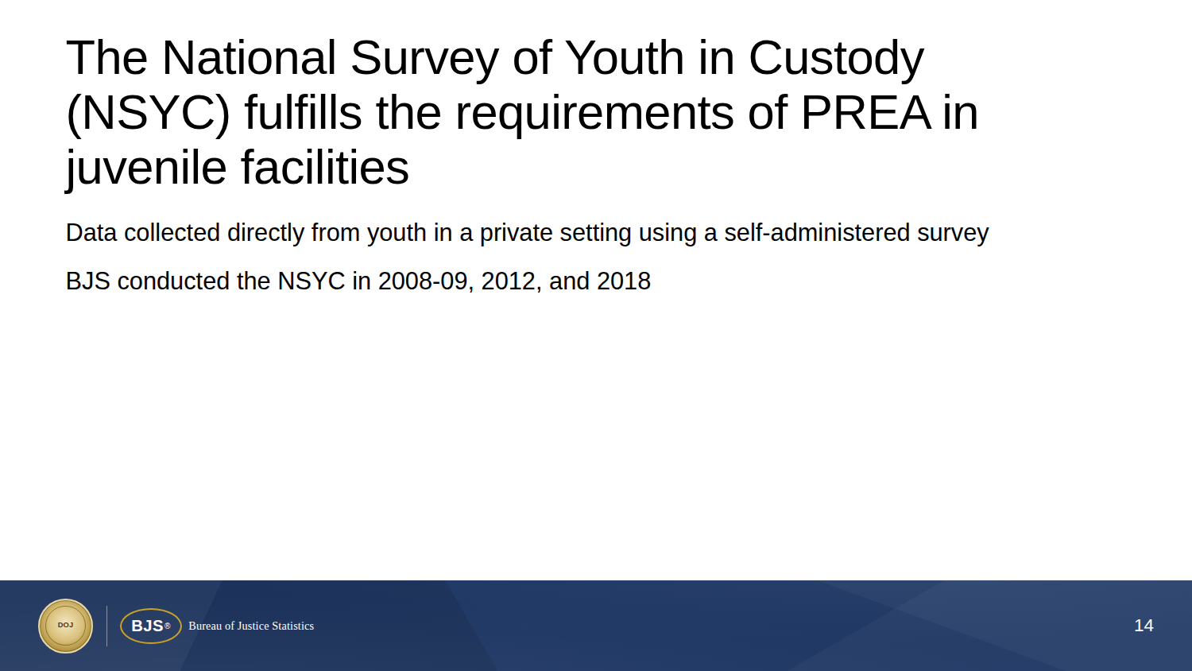The National Survey of Youth in Custody (NSYC) fulfills the requirements of PREA in juvenile facilities
Data collected directly from youth in a private setting using a self-administered survey
BJS conducted the NSYC in 2008-09, 2012, and 2018
DOJ
BJS®
Bureau of Justice Statistics
14